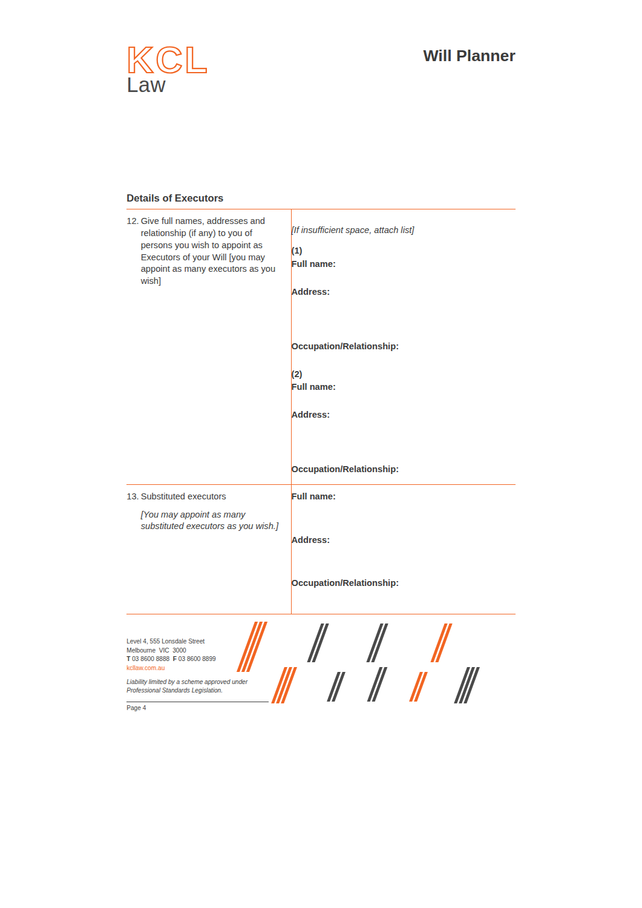KCL
Law
Will Planner
Details of Executors
| 12. Give full names, addresses and relationship (if any) to you of persons you wish to appoint as Executors of your Will [you may appoint as many executors as you wish] | [If insufficient space, attach list] (1) Full name: Address: Occupation/Relationship: (2) Full name: Address: Occupation/Relationship: |
| 13. Substituted executors [You may appoint as many substituted executors as you wish.] | Full name: Address: Occupation/Relationship: |
Level 4, 555 Lonsdale Street
Melbourne VIC 3000
T 03 8600 8888 F 03 8600 8899
kcllaw.com.au
Liability limited by a scheme approved under
Professional Standards Legislation.
Page 4